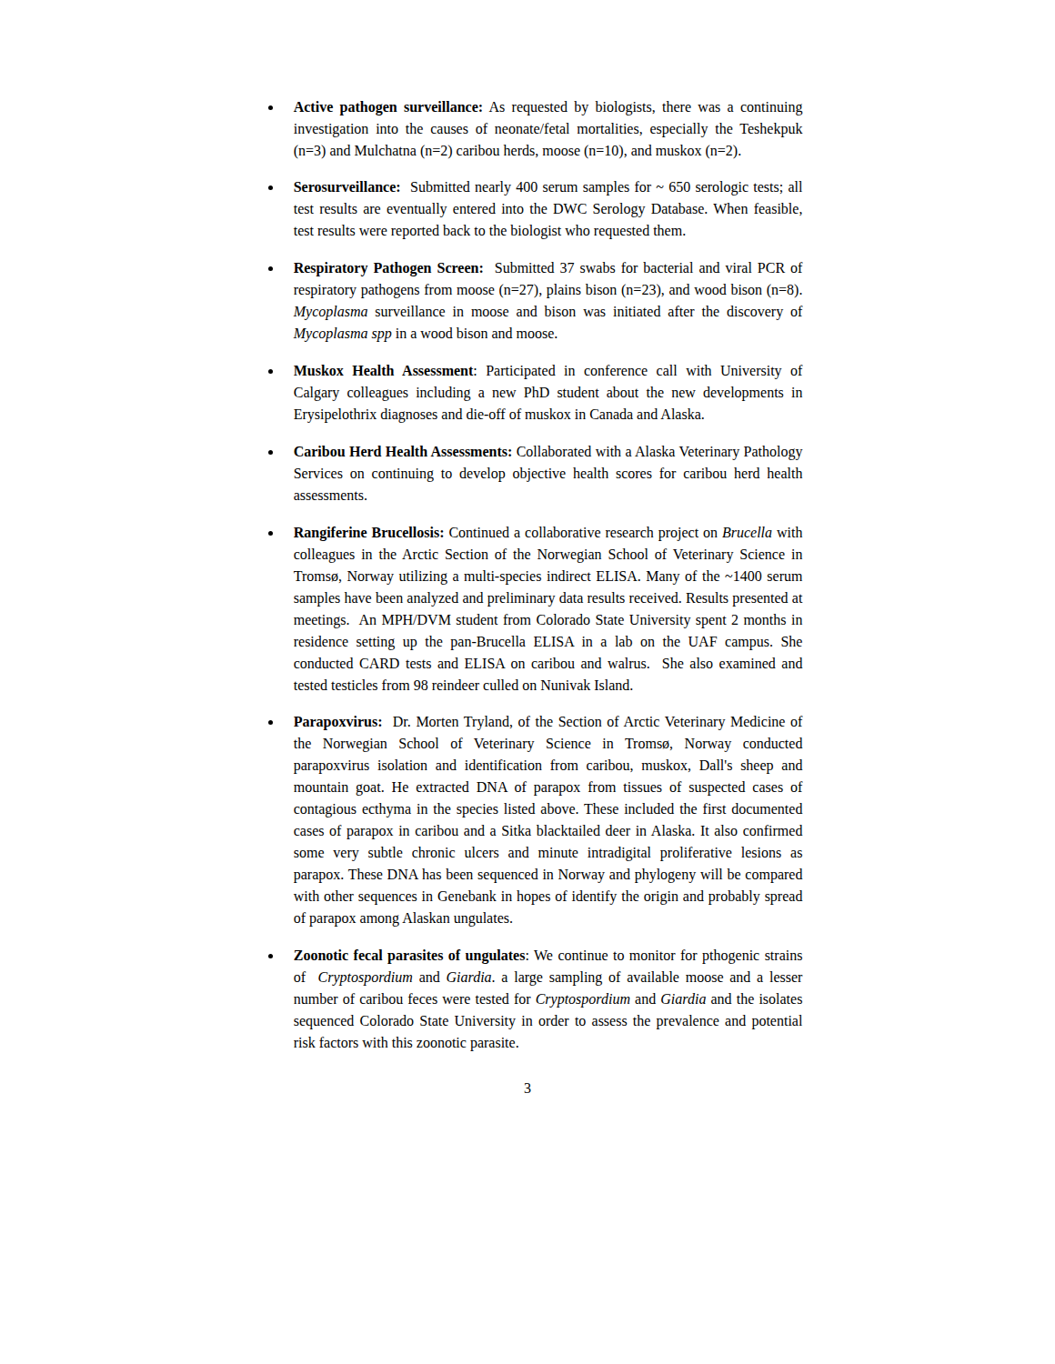Active pathogen surveillance: As requested by biologists, there was a continuing investigation into the causes of neonate/fetal mortalities, especially the Teshekpuk (n=3) and Mulchatna (n=2) caribou herds, moose (n=10), and muskox (n=2).
Serosurveillance: Submitted nearly 400 serum samples for ~ 650 serologic tests; all test results are eventually entered into the DWC Serology Database. When feasible, test results were reported back to the biologist who requested them.
Respiratory Pathogen Screen: Submitted 37 swabs for bacterial and viral PCR of respiratory pathogens from moose (n=27), plains bison (n=23), and wood bison (n=8). Mycoplasma surveillance in moose and bison was initiated after the discovery of Mycoplasma spp in a wood bison and moose.
Muskox Health Assessment: Participated in conference call with University of Calgary colleagues including a new PhD student about the new developments in Erysipelothrix diagnoses and die-off of muskox in Canada and Alaska.
Caribou Herd Health Assessments: Collaborated with a Alaska Veterinary Pathology Services on continuing to develop objective health scores for caribou herd health assessments.
Rangiferine Brucellosis: Continued a collaborative research project on Brucella with colleagues in the Arctic Section of the Norwegian School of Veterinary Science in Tromsø, Norway utilizing a multi-species indirect ELISA. Many of the ~1400 serum samples have been analyzed and preliminary data results received. Results presented at meetings. An MPH/DVM student from Colorado State University spent 2 months in residence setting up the pan-Brucella ELISA in a lab on the UAF campus. She conducted CARD tests and ELISA on caribou and walrus. She also examined and tested testicles from 98 reindeer culled on Nunivak Island.
Parapoxvirus: Dr. Morten Tryland, of the Section of Arctic Veterinary Medicine of the Norwegian School of Veterinary Science in Tromsø, Norway conducted parapoxvirus isolation and identification from caribou, muskox, Dall's sheep and mountain goat. He extracted DNA of parapox from tissues of suspected cases of contagious ecthyma in the species listed above. These included the first documented cases of parapox in caribou and a Sitka blacktailed deer in Alaska. It also confirmed some very subtle chronic ulcers and minute intradigital proliferative lesions as parapox. These DNA has been sequenced in Norway and phylogeny will be compared with other sequences in Genebank in hopes of identify the origin and probably spread of parapox among Alaskan ungulates.
Zoonotic fecal parasites of ungulates: We continue to monitor for pthogenic strains of Cryptospordium and Giardia. a large sampling of available moose and a lesser number of caribou feces were tested for Cryptospordium and Giardia and the isolates sequenced Colorado State University in order to assess the prevalence and potential risk factors with this zoonotic parasite.
3